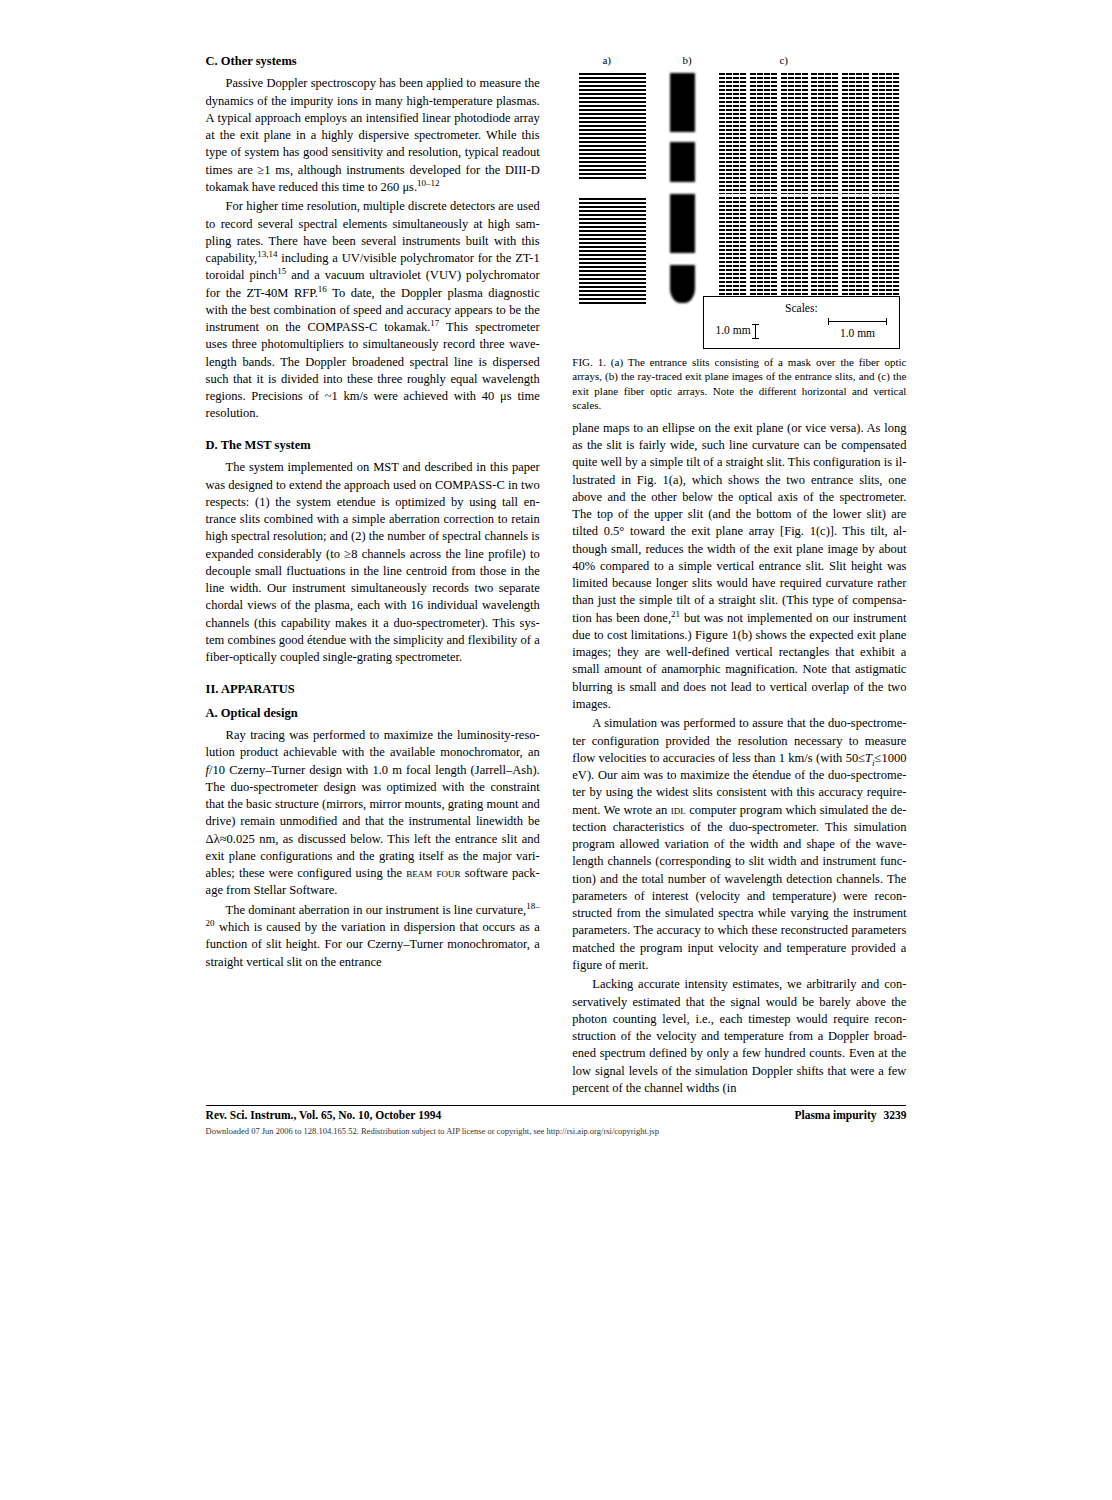C. Other systems
Passive Doppler spectroscopy has been applied to measure the dynamics of the impurity ions in many high-temperature plasmas. A typical approach employs an intensified linear photodiode array at the exit plane in a highly dispersive spectrometer. While this type of system has good sensitivity and resolution, typical readout times are ≥1 ms, although instruments developed for the DIII-D tokamak have reduced this time to 260 μs.10–12
For higher time resolution, multiple discrete detectors are used to record several spectral elements simultaneously at high sampling rates. There have been several instruments built with this capability,13,14 including a UV/visible polychromator for the ZT-1 toroidal pinch15 and a vacuum ultraviolet (VUV) polychromator for the ZT-40M RFP.16 To date, the Doppler plasma diagnostic with the best combination of speed and accuracy appears to be the instrument on the COMPASS-C tokamak.17 This spectrometer uses three photomultipliers to simultaneously record three wavelength bands. The Doppler broadened spectral line is dispersed such that it is divided into these three roughly equal wavelength regions. Precisions of ~1 km/s were achieved with 40 μs time resolution.
D. The MST system
The system implemented on MST and described in this paper was designed to extend the approach used on COMPASS-C in two respects: (1) the system etendue is optimized by using tall entrance slits combined with a simple aberration correction to retain high spectral resolution; and (2) the number of spectral channels is expanded considerably (to ≥8 channels across the line profile) to decouple small fluctuations in the line centroid from those in the line width. Our instrument simultaneously records two separate chordal views of the plasma, each with 16 individual wavelength channels (this capability makes it a duo-spectrometer). This system combines good étendue with the simplicity and flexibility of a fiber-optically coupled single-grating spectrometer.
II. APPARATUS
A. Optical design
Ray tracing was performed to maximize the luminosity-resolution product achievable with the available monochromator, an f/10 Czerny–Turner design with 1.0 m focal length (Jarrell–Ash). The duo-spectrometer design was optimized with the constraint that the basic structure (mirrors, mirror mounts, grating mount and drive) remain unmodified and that the instrumental linewidth be Δλ≈0.025 nm, as discussed below. This left the entrance slit and exit plane configurations and the grating itself as the major variables; these were configured using the beam four software package from Stellar Software.
The dominant aberration in our instrument is line curvature,18–20 which is caused by the variation in dispersion that occurs as a function of slit height. For our Czerny–Turner monochromator, a straight vertical slit on the entrance
a) b) c)
Scales:
1.0 mm
1.0 mm
FIG. 1. (a) The entrance slits consisting of a mask over the fiber optic arrays, (b) the ray-traced exit plane images of the entrance slits, and (c) the exit plane fiber optic arrays. Note the different horizontal and vertical scales.
plane maps to an ellipse on the exit plane (or vice versa). As long as the slit is fairly wide, such line curvature can be compensated quite well by a simple tilt of a straight slit. This configuration is illustrated in Fig. 1(a), which shows the two entrance slits, one above and the other below the optical axis of the spectrometer. The top of the upper slit (and the bottom of the lower slit) are tilted 0.5° toward the exit plane array [Fig. 1(c)]. This tilt, although small, reduces the width of the exit plane image by about 40% compared to a simple vertical entrance slit. Slit height was limited because longer slits would have required curvature rather than just the simple tilt of a straight slit. (This type of compensation has been done,21 but was not implemented on our instrument due to cost limitations.) Figure 1(b) shows the expected exit plane images; they are well-defined vertical rectangles that exhibit a small amount of anamorphic magnification. Note that astigmatic blurring is small and does not lead to vertical overlap of the two images.
A simulation was performed to assure that the duo-spectrometer configuration provided the resolution necessary to measure flow velocities to accuracies of less than 1 km/s (with 50≤Ti≤1000 eV). Our aim was to maximize the étendue of the duo-spectrometer by using the widest slits consistent with this accuracy requirement. We wrote an idl computer program which simulated the detection characteristics of the duo-spectrometer. This simulation program allowed variation of the width and shape of the wavelength channels (corresponding to slit width and instrument function) and the total number of wavelength detection channels. The parameters of interest (velocity and temperature) were reconstructed from the simulated spectra while varying the instrument parameters. The accuracy to which these reconstructed parameters matched the program input velocity and temperature provided a figure of merit.
Lacking accurate intensity estimates, we arbitrarily and conservatively estimated that the signal would be barely above the photon counting level, i.e., each timestep would require reconstruction of the velocity and temperature from a Doppler broadened spectrum defined by only a few hundred counts. Even at the low signal levels of the simulation Doppler shifts that were a few percent of the channel widths (in
Rev. Sci. Instrum., Vol. 65, No. 10, October 1994
Plasma impurity3239
Downloaded 07 Jun 2006 to 128.104.165.52. Redistribution subject to AIP license or copyright, see http://rsi.aip.org/rsi/copyright.jsp